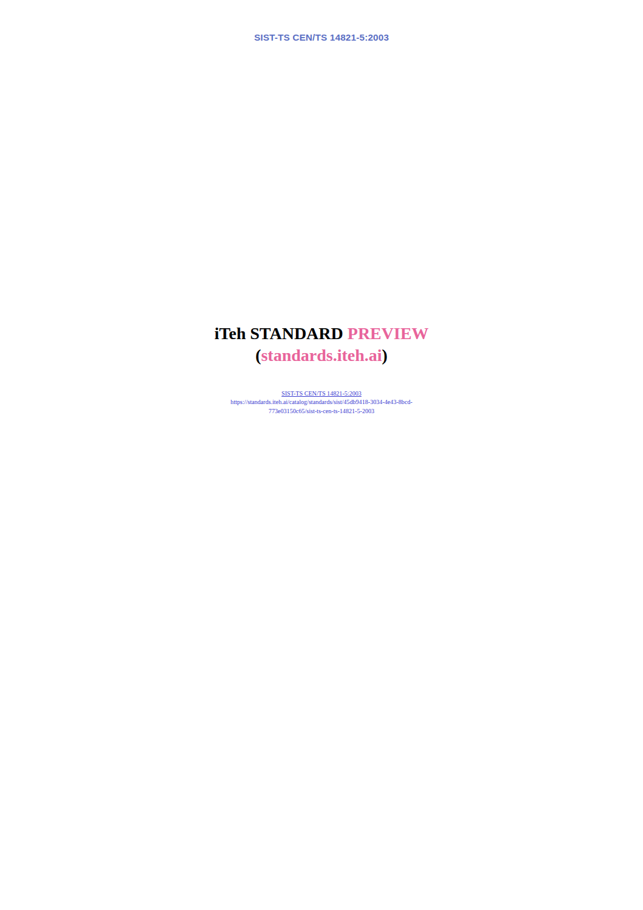SIST-TS CEN/TS 14821-5:2003
iTeh STANDARD PREVIEW
(standards.iteh.ai)
SIST-TS CEN/TS 14821-5:2003 https://standards.iteh.ai/catalog/standards/sist/45db9418-3034-4e43-8bcd- 773e03150c65/sist-ts-cen-ts-14821-5-2003